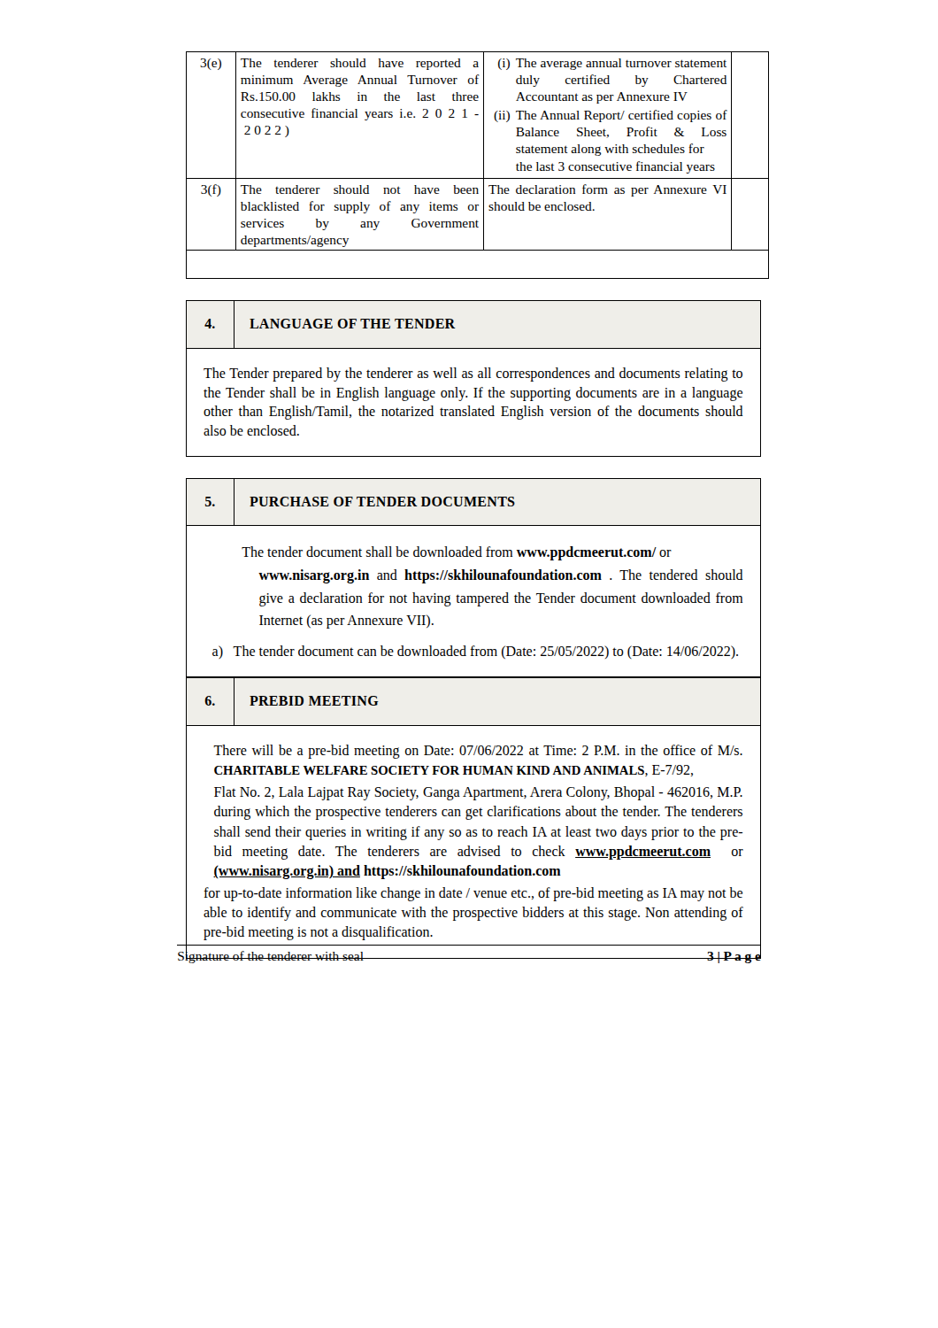| 3(e) | The tenderer should have reported a minimum Average Annual Turnover of Rs.150.00 lakhs in the last three consecutive financial years i.e. 2 0 2 1 - 2 0 2 2 ) | (i) The average annual turnover statement duly certified by Chartered Accountant as per Annexure IV (ii) The Annual Report/ certified copies of Balance Sheet, Profit & Loss statement along with schedules for the last 3 consecutive financial years | |
| 3(f) | The tenderer should not have been blacklisted for supply of any items or services by any Government departments/agency | The declaration form as per Annexure VI should be enclosed. | |
4.
LANGUAGE OF THE TENDER
The Tender prepared by the tenderer as well as all correspondences and documents relating to the Tender shall be in English language only. If the supporting documents are in a language other than English/Tamil, the notarized translated English version of the documents should also be enclosed.
5.
PURCHASE OF TENDER DOCUMENTS
The tender document shall be downloaded from www.ppdcmeerut.com/ or
www.nisarg.org.in and https://skhilounafoundation.com . The tendered should give a declaration for not having tampered the Tender document downloaded from Internet (as per Annexure VII).
a) The tender document can be downloaded from (Date: 25/05/2022) to (Date: 14/06/2022).
6.
PREBID MEETING
There will be a pre-bid meeting on Date: 07/06/2022 at Time: 2 P.M. in the office of M/s. CHARITABLE WELFARE SOCIETY FOR HUMAN KIND AND ANIMALS, E-7/92,
Flat No. 2, Lala Lajpat Ray Society, Ganga Apartment, Arera Colony, Bhopal - 462016, M.P. during which the prospective tenderers can get clarifications about the tender. The tenderers shall send their queries in writing if any so as to reach IA at least two days prior to the pre-bid meeting date. The tenderers are advised to check www.ppdcmeerut.com or (www.nisarg.org.in) and https://skhilounafoundation.com
for up-to-date information like change in date / venue etc., of pre-bid meeting as IA may not be able to identify and communicate with the prospective bidders at this stage. Non attending of pre-bid meeting is not a disqualification.
Signature of the tenderer with seal
3 | P a g e